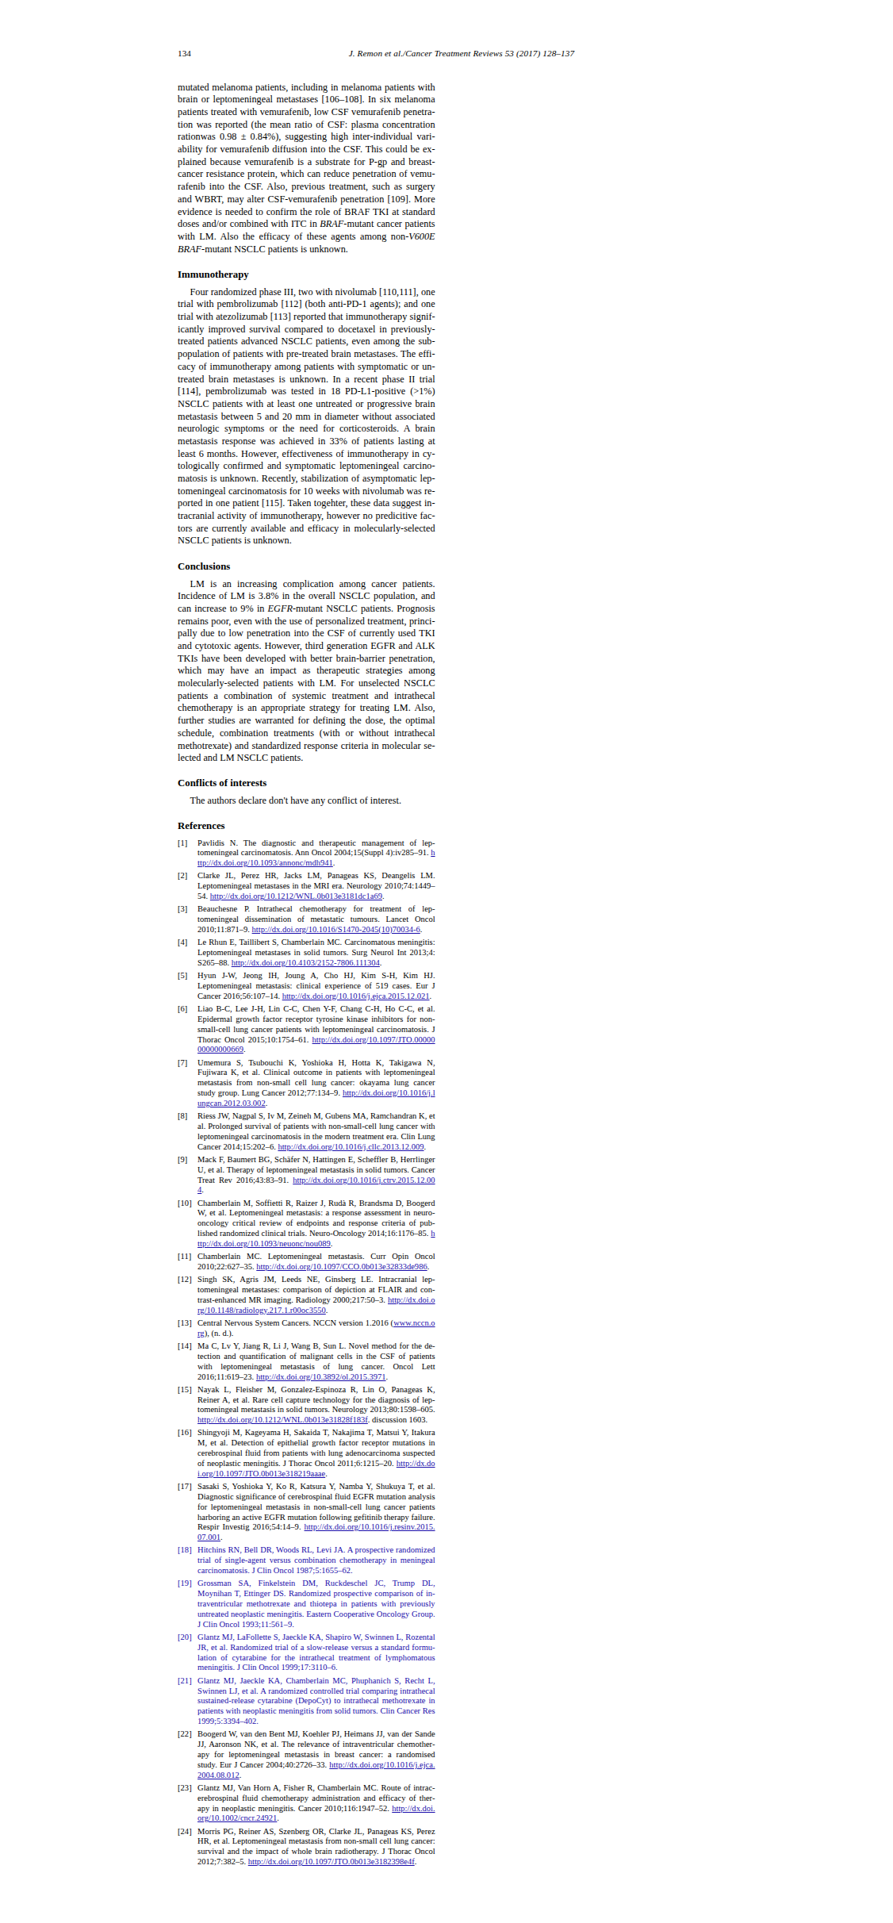134 J. Remon et al./Cancer Treatment Reviews 53 (2017) 128–137
mutated melanoma patients, including in melanoma patients with brain or leptomeningeal metastases [106–108]. In six melanoma patients treated with vemurafenib, low CSF vemurafenib penetration was reported (the mean ratio of CSF: plasma concentration rationwas 0.98 ± 0.84%), suggesting high inter-individual variability for vemurafenib diffusion into the CSF. This could be explained because vemurafenib is a substrate for P-gp and breast-cancer resistance protein, which can reduce penetration of vemurafenib into the CSF. Also, previous treatment, such as surgery and WBRT, may alter CSF-vemurafenib penetration [109]. More evidence is needed to confirm the role of BRAF TKI at standard doses and/or combined with ITC in BRAF-mutant cancer patients with LM. Also the efficacy of these agents among non-V600E BRAF-mutant NSCLC patients is unknown.
Immunotherapy
Four randomized phase III, two with nivolumab [110,111], one trial with pembrolizumab [112] (both anti-PD-1 agents); and one trial with atezolizumab [113] reported that immunotherapy significantly improved survival compared to docetaxel in previously-treated patients advanced NSCLC patients, even among the subpopulation of patients with pre-treated brain metastases. The efficacy of immunotherapy among patients with symptomatic or untreated brain metastases is unknown. In a recent phase II trial [114], pembrolizumab was tested in 18 PD-L1-positive (>1%) NSCLC patients with at least one untreated or progressive brain metastasis between 5 and 20 mm in diameter without associated neurologic symptoms or the need for corticosteroids. A brain metastasis response was achieved in 33% of patients lasting at least 6 months. However, effectiveness of immunotherapy in cytologically confirmed and symptomatic leptomeningeal carcinomatosis is unknown. Recently, stabilization of asymptomatic leptomeningeal carcinomatosis for 10 weeks with nivolumab was reported in one patient [115]. Taken togehter, these data suggest intracranial activity of immunotherapy, however no predicitive factors are currently available and efficacy in molecularly-selected NSCLC patients is unknown.
Conclusions
LM is an increasing complication among cancer patients. Incidence of LM is 3.8% in the overall NSCLC population, and can increase to 9% in EGFR-mutant NSCLC patients. Prognosis remains poor, even with the use of personalized treatment, principally due to low penetration into the CSF of currently used TKI and cytotoxic agents. However, third generation EGFR and ALK TKIs have been developed with better brain-barrier penetration, which may have an impact as therapeutic strategies among molecularly-selected patients with LM. For unselected NSCLC patients a combination of systemic treatment and intrathecal chemotherapy is an appropriate strategy for treating LM. Also, further studies are warranted for defining the dose, the optimal schedule, combination treatments (with or without intrathecal methotrexate) and standardized response criteria in molecular selected and LM NSCLC patients.
Conflicts of interests
The authors declare don't have any conflict of interest.
References
[1] Pavlidis N. The diagnostic and therapeutic management of leptomeningeal carcinomatosis. Ann Oncol 2004;15(Suppl 4):iv285–91. http://dx.doi.org/10.1093/annonc/mdh941.
[2] Clarke JL, Perez HR, Jacks LM, Panageas KS, Deangelis LM. Leptomeningeal metastases in the MRI era. Neurology 2010;74:1449–54. http://dx.doi.org/10.1212/WNL.0b013e3181dc1a69.
[3] Beauchesne P. Intrathecal chemotherapy for treatment of leptomeningeal dissemination of metastatic tumours. Lancet Oncol 2010;11:871–9. http://dx.doi.org/10.1016/S1470-2045(10)70034-6.
[4] Le Rhun E, Taillibert S, Chamberlain MC. Carcinomatous meningitis: Leptomeningeal metastases in solid tumors. Surg Neurol Int 2013;4: S265–88. http://dx.doi.org/10.4103/2152-7806.111304.
[5] Hyun J-W, Jeong IH, Joung A, Cho HJ, Kim S-H, Kim HJ. Leptomeningeal metastasis: clinical experience of 519 cases. Eur J Cancer 2016;56:107–14. http://dx.doi.org/10.1016/j.ejca.2015.12.021.
[6] Liao B-C, Lee J-H, Lin C-C, Chen Y-F, Chang C-H, Ho C-C, et al. Epidermal growth factor receptor tyrosine kinase inhibitors for non-small-cell lung cancer patients with leptomeningeal carcinomatosis. J Thorac Oncol 2015;10:1754–61. http://dx.doi.org/10.1097/JTO.0000000000000669.
[7] Umemura S, Tsubouchi K, Yoshioka H, Hotta K, Takigawa N, Fujiwara K, et al. Clinical outcome in patients with leptomeningeal metastasis from non-small cell lung cancer: okayama lung cancer study group. Lung Cancer 2012;77:134–9. http://dx.doi.org/10.1016/j.lungcan.2012.03.002.
[8] Riess JW, Nagpal S, Iv M, Zeineh M, Gubens MA, Ramchandran K, et al. Prolonged survival of patients with non-small-cell lung cancer with leptomeningeal carcinomatosis in the modern treatment era. Clin Lung Cancer 2014;15:202–6. http://dx.doi.org/10.1016/j.cllc.2013.12.009.
[9] Mack F, Baumert BG, Schäfer N, Hattingen E, Scheffler B, Herrlinger U, et al. Therapy of leptomeningeal metastasis in solid tumors. Cancer Treat Rev 2016;43:83–91. http://dx.doi.org/10.1016/j.ctrv.2015.12.004.
[10] Chamberlain M, Soffietti R, Raizer J, Rudà R, Brandsma D, Boogerd W, et al. Leptomeningeal metastasis: a response assessment in neuro-oncology critical review of endpoints and response criteria of published randomized clinical trials. Neuro-Oncology 2014;16:1176–85. http://dx.doi.org/10.1093/neuonc/nou089.
[11] Chamberlain MC. Leptomeningeal metastasis. Curr Opin Oncol 2010;22:627–35. http://dx.doi.org/10.1097/CCO.0b013e32833de986.
[12] Singh SK, Agris JM, Leeds NE, Ginsberg LE. Intracranial leptomeningeal metastases: comparison of depiction at FLAIR and contrast-enhanced MR imaging. Radiology 2000;217:50–3. http://dx.doi.org/10.1148/radiology.217.1.r00oc3550.
[13] Central Nervous System Cancers. NCCN version 1.2016 (www.nccn.org), (n. d.).
[14] Ma C, Lv Y, Jiang R, Li J, Wang B, Sun L. Novel method for the detection and quantification of malignant cells in the CSF of patients with leptomeningeal metastasis of lung cancer. Oncol Lett 2016;11:619–23. http://dx.doi.org/10.3892/ol.2015.3971.
[15] Nayak L, Fleisher M, Gonzalez-Espinoza R, Lin O, Panageas K, Reiner A, et al. Rare cell capture technology for the diagnosis of leptomeningeal metastasis in solid tumors. Neurology 2013;80:1598–605. http://dx.doi.org/10.1212/WNL.0b013e31828f183f. discussion 1603.
[16] Shingyoji M, Kageyama H, Sakaida T, Nakajima T, Matsui Y, Itakura M, et al. Detection of epithelial growth factor receptor mutations in cerebrospinal fluid from patients with lung adenocarcinoma suspected of neoplastic meningitis. J Thorac Oncol 2011;6:1215–20. http://dx.doi.org/10.1097/JTO.0b013e318219aaae.
[17] Sasaki S, Yoshioka Y, Ko R, Katsura Y, Namba Y, Shukuya T, et al. Diagnostic significance of cerebrospinal fluid EGFR mutation analysis for leptomeningeal metastasis in non-small-cell lung cancer patients harboring an active EGFR mutation following gefitinib therapy failure. Respir Investig 2016;54:14–9. http://dx.doi.org/10.1016/j.resinv.2015.07.001.
[18] Hitchins RN, Bell DR, Woods RL, Levi JA. A prospective randomized trial of single-agent versus combination chemotherapy in meningeal carcinomatosis. J Clin Oncol 1987;5:1655–62.
[19] Grossman SA, Finkelstein DM, Ruckdeschel JC, Trump DL, Moynihan T, Ettinger DS. Randomized prospective comparison of intraventricular methotrexate and thiotepa in patients with previously untreated neoplastic meningitis. Eastern Cooperative Oncology Group. J Clin Oncol 1993;11:561–9.
[20] Glantz MJ, LaFollette S, Jaeckle KA, Shapiro W, Swinnen L, Rozental JR, et al. Randomized trial of a slow-release versus a standard formulation of cytarabine for the intrathecal treatment of lymphomatous meningitis. J Clin Oncol 1999;17:3110–6.
[21] Glantz MJ, Jaeckle KA, Chamberlain MC, Phuphanich S, Recht L, Swinnen LJ, et al. A randomized controlled trial comparing intrathecal sustained-release cytarabine (DepoCyt) to intrathecal methotrexate in patients with neoplastic meningitis from solid tumors. Clin Cancer Res 1999;5:3394–402.
[22] Boogerd W, van den Bent MJ, Koehler PJ, Heimans JJ, van der Sande JJ, Aaronson NK, et al. The relevance of intraventricular chemotherapy for leptomeningeal metastasis in breast cancer: a randomised study. Eur J Cancer 2004;40:2726–33. http://dx.doi.org/10.1016/j.ejca.2004.08.012.
[23] Glantz MJ, Van Horn A, Fisher R, Chamberlain MC. Route of intracerebrospinal fluid chemotherapy administration and efficacy of therapy in neoplastic meningitis. Cancer 2010;116:1947–52. http://dx.doi.org/10.1002/cncr.24921.
[24] Morris PG, Reiner AS, Szenberg OR, Clarke JL, Panageas KS, Perez HR, et al. Leptomeningeal metastasis from non-small cell lung cancer: survival and the impact of whole brain radiotherapy. J Thorac Oncol 2012;7:382–5. http://dx.doi.org/10.1097/JTO.0b013e3182398e4f.